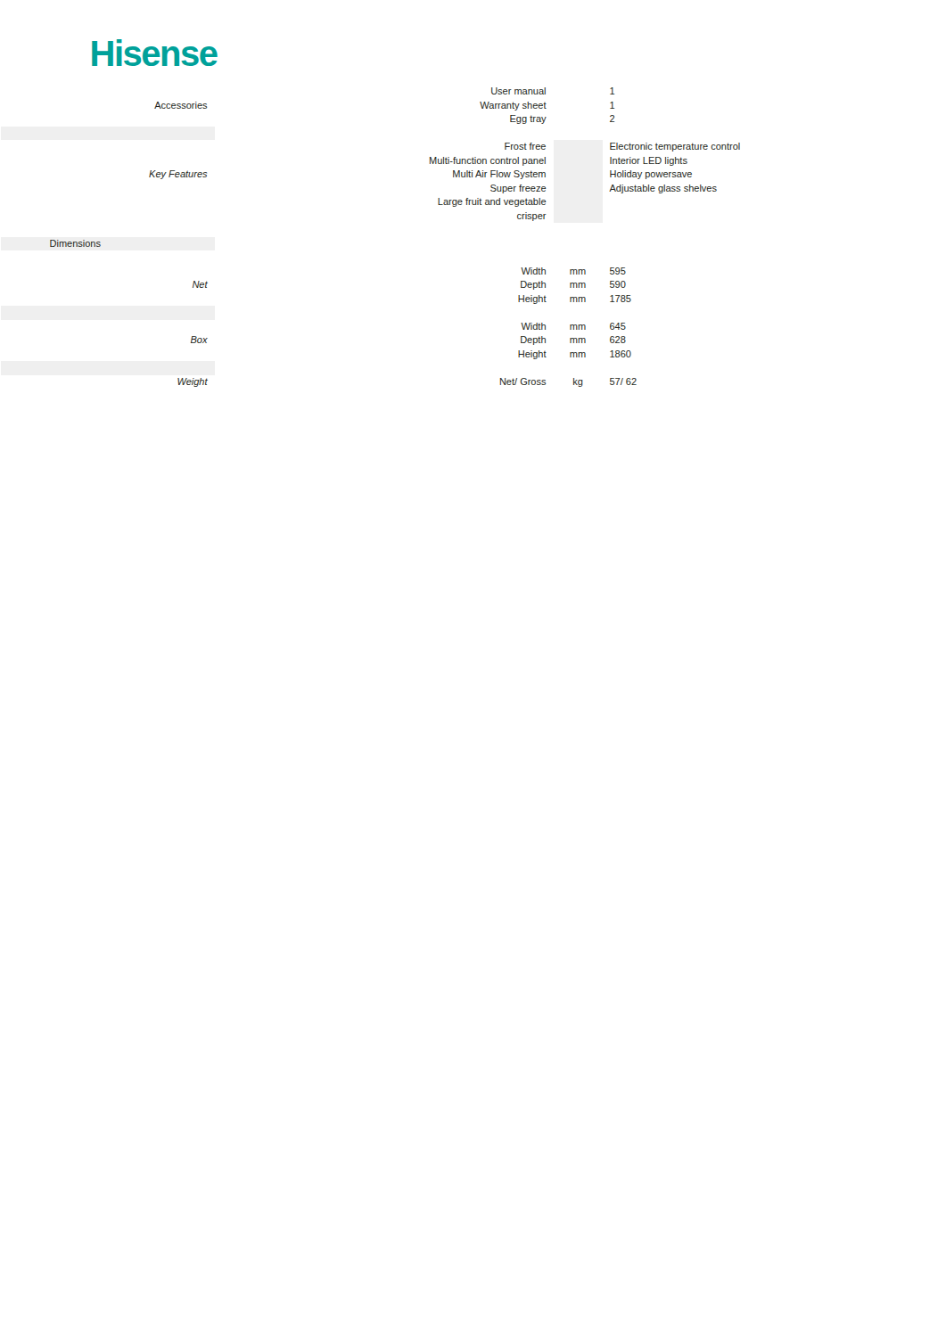Hisense
| | | User manual | | 1 | |
| Accessories | | Warranty sheet | | 1 | |
| | | Egg tray | | 2 | |
| | | Frost free | | Electronic temperature control | |
| | | Multi-function control panel | | Interior LED lights | |
| Key Features | | Multi Air Flow System | | Holiday powersave | |
| | | Super freeze | | Adjustable glass shelves | |
| | | Large fruit and vegetable crisper | | | |
| Dimensions | | | | | |
| | | Width | mm | 595 | |
| Net | | Depth | mm | 590 | |
| | | Height | mm | 1785 | |
| | | Width | mm | 645 | |
| Box | | Depth | mm | 628 | |
| | | Height | mm | 1860 | |
| Weight | | Net/ Gross | kg | 57/ 62 | |